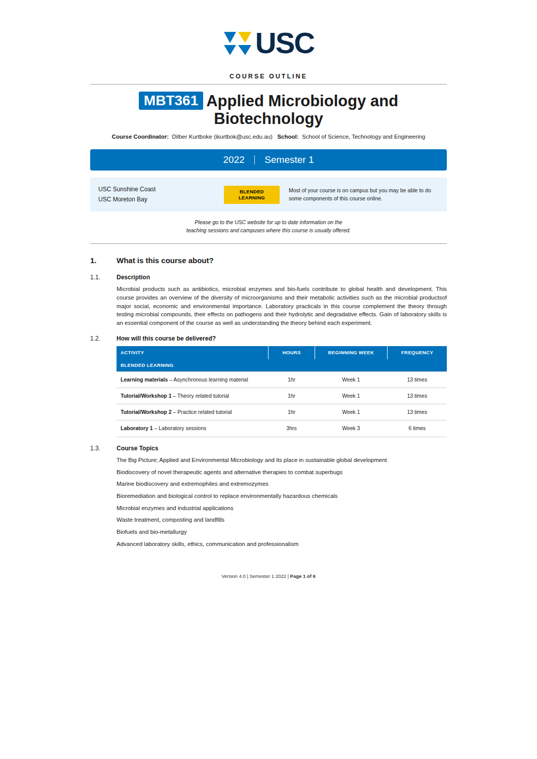USC
COURSE OUTLINE
MBT361 Applied Microbiology and
Biotechnology
Course Coordinator: Dilber Kurtboke (ikurtbok@usc.edu.au) School: School of Science, Technology and Engineering
2022 Semester 1
USC Sunshine Coast
USC Moreton Bay
BLENDED
LEARNING
Most of your course is on campus but you may be able to do some components of this course online.
Please go to the USC website for up to date information on the
teaching sessions and campuses where this course is usually offered.
1. What is this course about?
1.1. Description
Microbial products such as antibiotics, microbial enzymes and bio-fuels contribute to global health and development. This course provides an overview of the diversity of microorganisms and their metabolic activities such as the microbial productsof major social, economic and environmental importance. Laboratory practicals in this course complement the theory through testing microbial compounds, their effects on pathogens and their hydrolytic and degradative effects. Gain of laboratory skills is an essential component of the course as well as understanding the theory behind each experiment.
1.2. How will this course be delivered?
| ACTIVITY | HOURS | BEGINNING WEEK | FREQUENCY |
| --- | --- | --- | --- |
| BLENDED LEARNING |
| Learning materials – Asynchronous learning material | 1hr | Week 1 | 13 times |
| Tutorial/Workshop 1 – Theory related tutorial | 1hr | Week 1 | 13 times |
| Tutorial/Workshop 2 – Practice related tutorial | 1hr | Week 1 | 13 times |
| Laboratory 1 – Laboratory sessions | 3hrs | Week 3 | 6 times |
1.3. Course Topics
The Big Picture; Applied and Environmental Microbiology and its place in sustainable global development
Biodiscovery of novel therapeutic agents and alternative therapies to combat superbugs
Marine biodiscovery and extremophiles and extremozymes
Bioremediation and biological control to replace environmentally hazardous chemicals
Microbial enzymes and industrial applications
Waste treatment, composting and landfills
Biofuels and bio-metallurgy
Advanced laboratory skills, ethics, communication and professionalism
Version 4.0 | Semester 1 2022 | Page 1 of 6